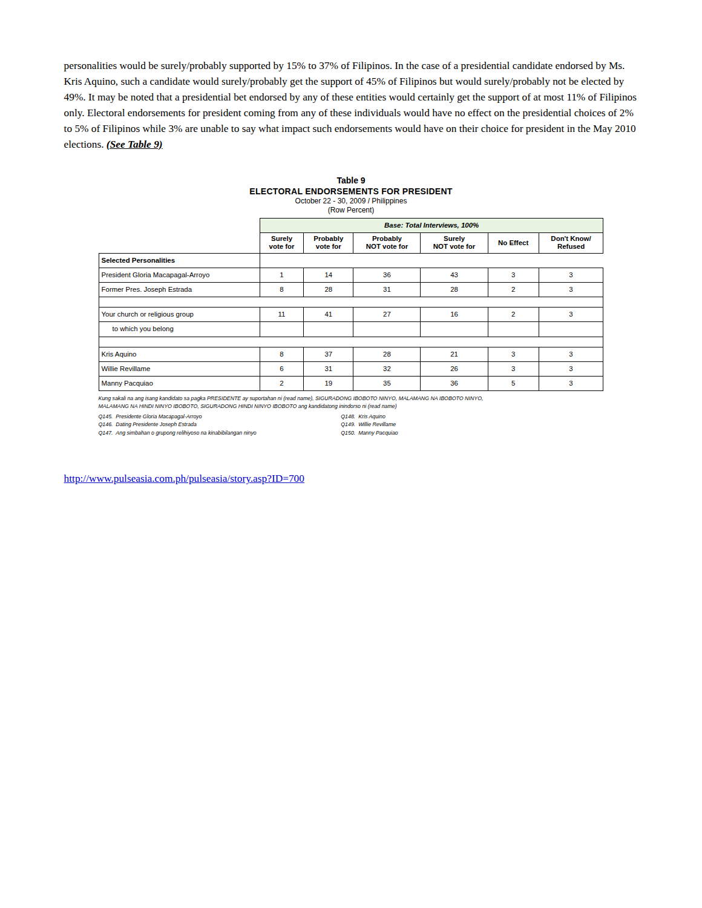personalities would be surely/probably supported by 15% to 37% of Filipinos. In the case of a presidential candidate endorsed by Ms. Kris Aquino, such a candidate would surely/probably get the support of 45% of Filipinos but would surely/probably not be elected by 49%. It may be noted that a presidential bet endorsed by any of these entities would certainly get the support of at most 11% of Filipinos only. Electoral endorsements for president coming from any of these individuals would have no effect on the presidential choices of 2% to 5% of Filipinos while 3% are unable to say what impact such endorsements would have on their choice for president in the May 2010 elections. (See Table 9)
Table 9 ELECTORAL ENDORSEMENTS FOR PRESIDENT October 22 - 30, 2009 / Philippines (Row Percent)
| | Base: Total Interviews, 100% |
| --- | --- |
| Surely vote for | Probably vote for | Probably NOT vote for | Surely NOT vote for | No Effect | Don't Know/ Refused |
| Selected Personalities | |
| President Gloria Macapagal-Arroyo | 1 | 14 | 36 | 43 | 3 | 3 |
| Former Pres. Joseph Estrada | 8 | 28 | 31 | 28 | 2 | 3 |
| Your church or religious group | 11 | 41 | 27 | 16 | 2 | 3 |
| to which you belong | | | | | | |
| Kris Aquino | 8 | 37 | 28 | 21 | 3 | 3 |
| Willie Revillame | 6 | 31 | 32 | 26 | 3 | 3 |
| Manny Pacquiao | 2 | 19 | 35 | 36 | 5 | 3 |
Kung sakali na ang isang kandidato sa pagka PRESIDENTE ay suportahan ni (read name), SIGURADONG IBOBOTO NINYO, MALAMANG NA IBOBOTO NINYO,
MALAMANG NA HINDI NINYO IBOBOTO, SIGURADONG HINDI NINYO IBOBOTO ang kandidatong inindorso ni (read name)
| Q145. Presidente Gloria Macapagal-Arroyo | Q148. Kris Aquino |
| Q146. Dating Presidente Joseph Estrada | Q149. Willie Revillame |
| Q147. Ang simbahan o grupong relihiyoso na kinabibilangan ninyo | Q150. Manny Pacquiao |
http://www.pulseasia.com.ph/pulseasia/story.asp?ID=700